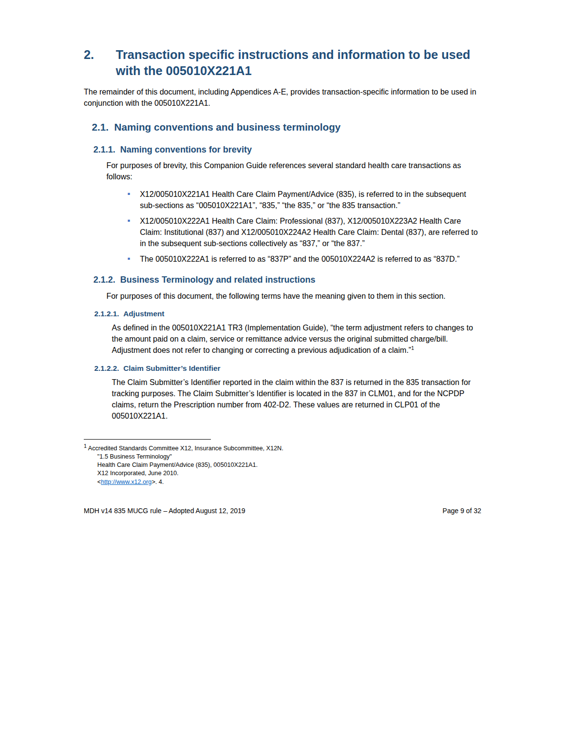2. Transaction specific instructions and information to be used with the 005010X221A1
The remainder of this document, including Appendices A-E, provides transaction-specific information to be used in conjunction with the 005010X221A1.
2.1. Naming conventions and business terminology
2.1.1. Naming conventions for brevity
For purposes of brevity, this Companion Guide references several standard health care transactions as follows:
X12/005010X221A1 Health Care Claim Payment/Advice (835), is referred to in the subsequent sub-sections as “005010X221A1”, “835,” “the 835,” or “the 835 transaction.”
X12/005010X222A1 Health Care Claim: Professional (837), X12/005010X223A2 Health Care Claim: Institutional (837) and X12/005010X224A2 Health Care Claim: Dental (837), are referred to in the subsequent sub-sections collectively as “837,” or “the 837.”
The 005010X222A1 is referred to as “837P” and the 005010X224A2 is referred to as “837D.”
2.1.2. Business Terminology and related instructions
For purposes of this document, the following terms have the meaning given to them in this section.
2.1.2.1. Adjustment
As defined in the 005010X221A1 TR3 (Implementation Guide), “the term adjustment refers to changes to the amount paid on a claim, service or remittance advice versus the original submitted charge/bill. Adjustment does not refer to changing or correcting a previous adjudication of a claim.”1
2.1.2.2. Claim Submitter’s Identifier
The Claim Submitter’s Identifier reported in the claim within the 837 is returned in the 835 transaction for tracking purposes. The Claim Submitter’s Identifier is located in the 837 in CLM01, and for the NCPDP claims, return the Prescription number from 402-D2. These values are returned in CLP01 of the 005010X221A1.
1 Accredited Standards Committee X12, Insurance Subcommittee, X12N. "1.5 Business Terminology" Health Care Claim Payment/Advice (835), 005010X221A1. X12 Incorporated, June 2010. <http://www.x12.org>. 4.
MDH v14 835 MUCG rule – Adopted August 12, 2019 Page 9 of 32